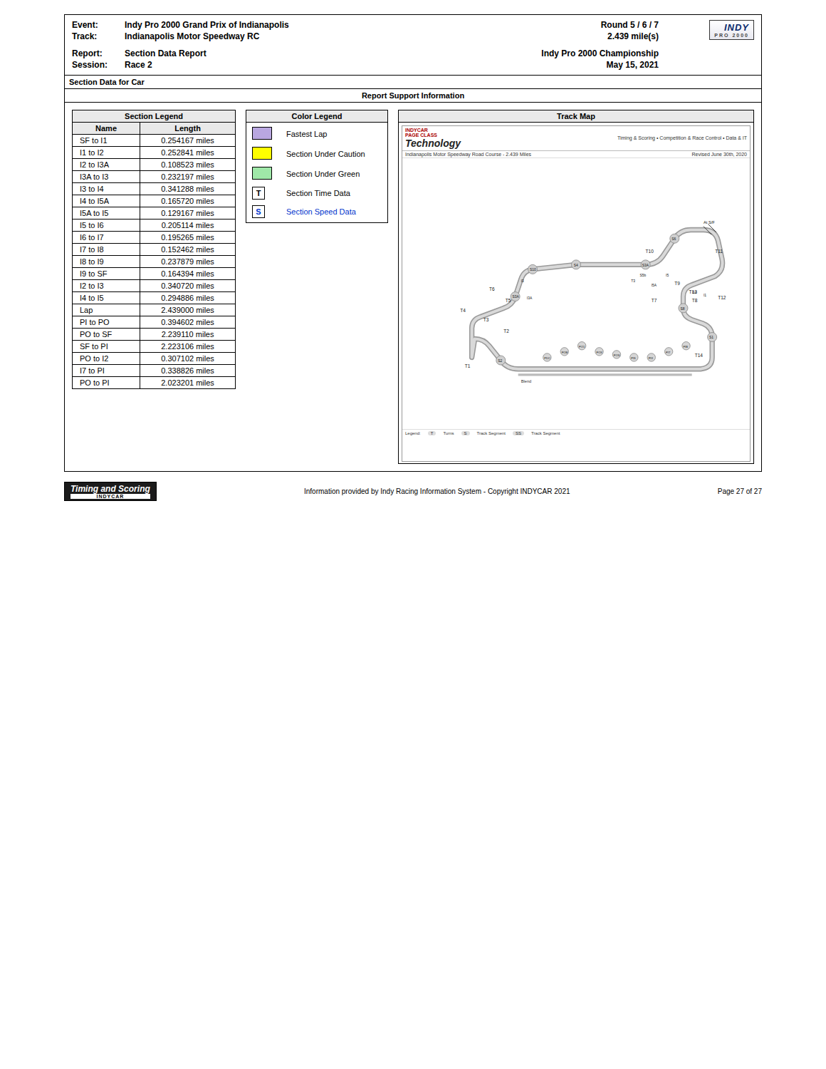| Event: | Indy Pro 2000 Grand Prix of Indianapolis | Round 5 / 6 / 7 | INDY PRO 2000 |
| Track: | Indianapolis Motor Speedway RC | 2.439 mile(s) |
| Report: | Section Data Report | Indy Pro 2000 Championship | |
| Session: | Race 2 | May 15, 2021 | |
Section Data for Car
Report Support Information
Section Legend
| Name | Length |
| --- | --- |
| SF to I1 | 0.254167 miles |
| I1 to I2 | 0.252841 miles |
| I2 to I3A | 0.108523 miles |
| I3A to I3 | 0.232197 miles |
| I3 to I4 | 0.341288 miles |
| I4 to I5A | 0.165720 miles |
| I5A to I5 | 0.129167 miles |
| I5 to I6 | 0.205114 miles |
| I6 to I7 | 0.195265 miles |
| I7 to I8 | 0.152462 miles |
| I8 to I9 | 0.237879 miles |
| I9 to SF | 0.164394 miles |
| I2 to I3 | 0.340720 miles |
| I4 to I5 | 0.294886 miles |
| Lap | 2.439000 miles |
| PI to PO | 0.394602 miles |
| PO to SF | 2.239110 miles |
| SF to PI | 2.223106 miles |
| PO to I2 | 0.307102 miles |
| I7 to PI | 0.338826 miles |
| PO to PI | 2.023201 miles |
Color Legend
| | Fastest Lap |
| | Section Under Caution |
| | Section Under Green |
| T | Section Time Data |
| S | Section Speed Data |
Track Map
INDYCAR
PAGE CLASSTechnology
Timing & Scoring • Competition & Race Control • Data & IT
Indianapolis Motor Speedway Road Course - 2.439 Miles
Revised June 30th, 2020
Blend T1 T2 T3 T4 T5 T6 T7 T8 T9 T10 T11 T12 T13 T14 S4 S10 S3A S3A S6 S8 S1 S2 PDC POB PO1 POX POS PIS PIX PIT PIB At S/F I5 I5A S5b T3 I3 I3A I1d I1
Legend: TTurns STrack Segment SS Track Segment
Timing and Scoring
INDYCAR
Information provided by Indy Racing Information System - Copyright INDYCAR 2021
Page 27 of 27